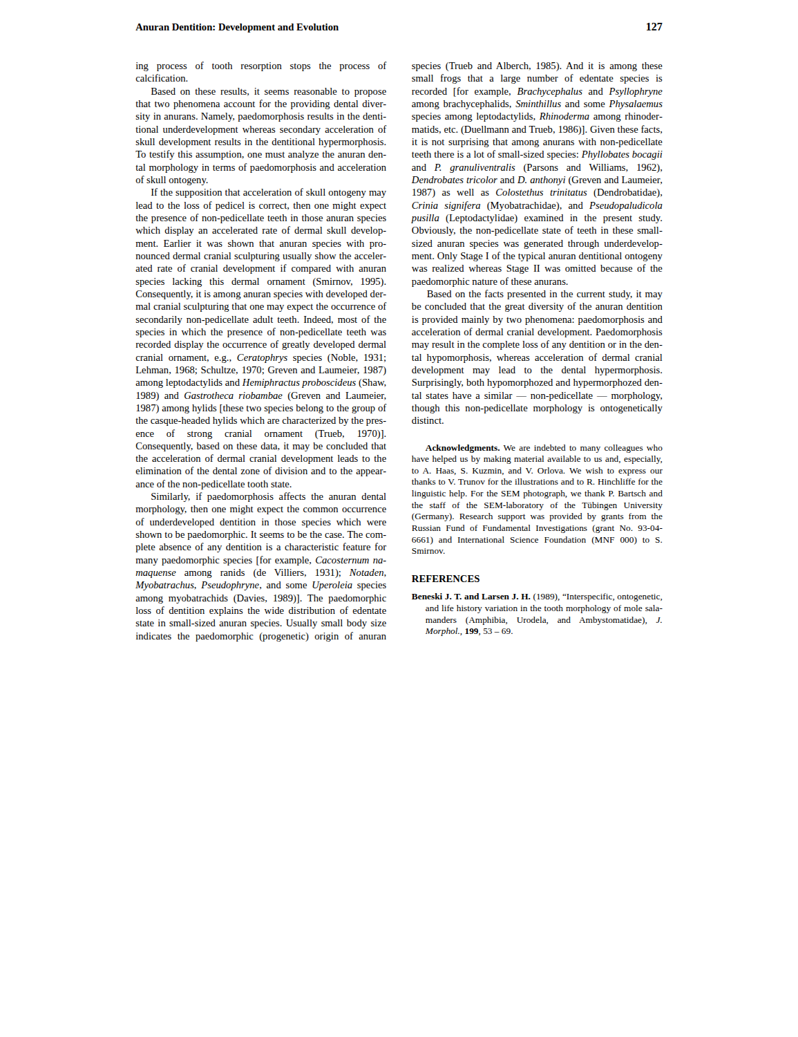Anuran Dentition: Development and Evolution 127
ing process of tooth resorption stops the process of calcification.
Based on these results, it seems reasonable to propose that two phenomena account for the providing dental diversity in anurans. Namely, paedomorphosis results in the dentitional underdevelopment whereas secondary acceleration of skull development results in the dentitional hypermorphosis. To testify this assumption, one must analyze the anuran dental morphology in terms of paedomorphosis and acceleration of skull ontogeny.
If the supposition that acceleration of skull ontogeny may lead to the loss of pedicel is correct, then one might expect the presence of non-pedicellate teeth in those anuran species which display an accelerated rate of dermal skull development. Earlier it was shown that anuran species with pronounced dermal cranial sculpturing usually show the accelerated rate of cranial development if compared with anuran species lacking this dermal ornament (Smirnov, 1995). Consequently, it is among anuran species with developed dermal cranial sculpturing that one may expect the occurrence of secondarily non-pedicellate adult teeth. Indeed, most of the species in which the presence of non-pedicellate teeth was recorded display the occurrence of greatly developed dermal cranial ornament, e.g., Ceratophrys species (Noble, 1931; Lehman, 1968; Schultze, 1970; Greven and Laumeier, 1987) among leptodactylids and Hemiphractus proboscideus (Shaw, 1989) and Gastrotheca riobambae (Greven and Laumeier, 1987) among hylids [these two species belong to the group of the casque-headed hylids which are characterized by the presence of strong cranial ornament (Trueb, 1970)]. Consequently, based on these data, it may be concluded that the acceleration of dermal cranial development leads to the elimination of the dental zone of division and to the appearance of the non-pedicellate tooth state.
Similarly, if paedomorphosis affects the anuran dental morphology, then one might expect the common occurrence of underdeveloped dentition in those species which were shown to be paedomorphic. It seems to be the case. The complete absence of any dentition is a characteristic feature for many paedomorphic species [for example, Cacosternum namaquense among ranids (de Villiers, 1931); Notaden, Myobatrachus, Pseudophryne, and some Uperoleia species among myobatrachids (Davies, 1989)]. The paedomorphic loss of dentition explains the wide distribution of edentate state in small-sized anuran species. Usually small body size indicates the paedomorphic (progenetic) origin of anuran species (Trueb and Alberch, 1985). And it is among these small frogs that a large number of edentate species is recorded [for example, Brachycephalus and Psyllophryne among brachycephalids, Sminthillus and some Physalaemus species among leptodactylids, Rhinoderma among rhinodermatids, etc. (Duellmann and Trueb, 1986)]. Given these facts, it is not surprising that among anurans with non-pedicellate teeth there is a lot of small-sized species: Phyllobates bocagii and P. granuliventralis (Parsons and Williams, 1962), Dendrobates tricolor and D. anthonyi (Greven and Laumeier, 1987) as well as Colostethus trinitatus (Dendrobatidae), Crinia signifera (Myobatrachidae), and Pseudopaludicola pusilla (Leptodactylidae) examined in the present study. Obviously, the non-pedicellate state of teeth in these small-sized anuran species was generated through underdevelopment. Only Stage I of the typical anuran dentitional ontogeny was realized whereas Stage II was omitted because of the paedomorphic nature of these anurans.
Based on the facts presented in the current study, it may be concluded that the great diversity of the anuran dentition is provided mainly by two phenomena: paedomorphosis and acceleration of dermal cranial development. Paedomorphosis may result in the complete loss of any dentition or in the dental hypomorphosis, whereas acceleration of dermal cranial development may lead to the dental hypermorphosis. Surprisingly, both hypomorphozed and hypermorphozed dental states have a similar — non-pedicellate — morphology, though this non-pedicellate morphology is ontogenetically distinct.
Acknowledgments. We are indebted to many colleagues who have helped us by making material available to us and, especially, to A. Haas, S. Kuzmin, and V. Orlova. We wish to express our thanks to V. Trunov for the illustrations and to R. Hinchliffe for the linguistic help. For the SEM photograph, we thank P. Bartsch and the staff of the SEM-laboratory of the Tübingen University (Germany). Research support was provided by grants from the Russian Fund of Fundamental Investigations (grant No. 93-04-6661) and International Science Foundation (MNF 000) to S. Smirnov.
REFERENCES
Beneski J. T. and Larsen J. H. (1989), “Interspecific, ontogenetic, and life history variation in the tooth morphology of mole salamanders (Amphibia, Urodela, and Ambystomatidae), J. Morphol., 199, 53 – 69.